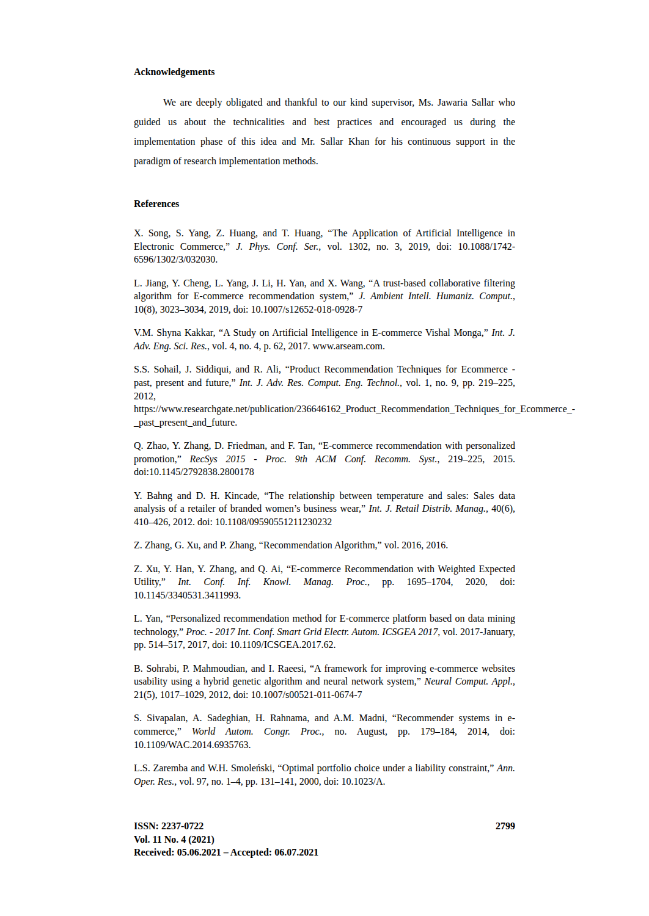Acknowledgements
We are deeply obligated and thankful to our kind supervisor, Ms. Jawaria Sallar who guided us about the technicalities and best practices and encouraged us during the implementation phase of this idea and Mr. Sallar Khan for his continuous support in the paradigm of research implementation methods.
References
X. Song, S. Yang, Z. Huang, and T. Huang, “The Application of Artificial Intelligence in Electronic Commerce,” J. Phys. Conf. Ser., vol. 1302, no. 3, 2019, doi: 10.1088/1742-6596/1302/3/032030.
L. Jiang, Y. Cheng, L. Yang, J. Li, H. Yan, and X. Wang, “A trust-based collaborative filtering algorithm for E-commerce recommendation system,” J. Ambient Intell. Humaniz. Comput., 10(8), 3023–3034, 2019, doi: 10.1007/s12652-018-0928-7
V.M. Shyna Kakkar, “A Study on Artificial Intelligence in E-commerce Vishal Monga,” Int. J. Adv. Eng. Sci. Res., vol. 4, no. 4, p. 62, 2017. www.arseam.com.
S.S. Sohail, J. Siddiqui, and R. Ali, “Product Recommendation Techniques for Ecommerce - past, present and future,” Int. J. Adv. Res. Comput. Eng. Technol., vol. 1, no. 9, pp. 219–225, 2012, https://www.researchgate.net/publication/236646162_Product_Recommendation_Techniques_for_Ecommerce_-_past_present_and_future.
Q. Zhao, Y. Zhang, D. Friedman, and F. Tan, “E-commerce recommendation with personalized promotion,” RecSys 2015 - Proc. 9th ACM Conf. Recomm. Syst., 219–225, 2015. doi:10.1145/2792838.2800178
Y. Bahng and D. H. Kincade, “The relationship between temperature and sales: Sales data analysis of a retailer of branded women’s business wear,” Int. J. Retail Distrib. Manag., 40(6), 410–426, 2012. doi: 10.1108/09590551211230232
Z. Zhang, G. Xu, and P. Zhang, “Recommendation Algorithm,” vol. 2016, 2016.
Z. Xu, Y. Han, Y. Zhang, and Q. Ai, “E-commerce Recommendation with Weighted Expected Utility,” Int. Conf. Inf. Knowl. Manag. Proc., pp. 1695–1704, 2020, doi: 10.1145/3340531.3411993.
L. Yan, “Personalized recommendation method for E-commerce platform based on data mining technology,” Proc. - 2017 Int. Conf. Smart Grid Electr. Autom. ICSGEA 2017, vol. 2017-January, pp. 514–517, 2017, doi: 10.1109/ICSGEA.2017.62.
B. Sohrabi, P. Mahmoudian, and I. Raeesi, “A framework for improving e-commerce websites usability using a hybrid genetic algorithm and neural network system,” Neural Comput. Appl., 21(5), 1017–1029, 2012, doi: 10.1007/s00521-011-0674-7
S. Sivapalan, A. Sadeghian, H. Rahnama, and A.M. Madni, “Recommender systems in e-commerce,” World Autom. Congr. Proc., no. August, pp. 179–184, 2014, doi: 10.1109/WAC.2014.6935763.
L.S. Zaremba and W.H. Smoleński, “Optimal portfolio choice under a liability constraint,” Ann. Oper. Res., vol. 97, no. 1–4, pp. 131–141, 2000, doi: 10.1023/A.
ISSN: 2237-0722
Vol. 11 No. 4 (2021)
Received: 05.06.2021 – Accepted: 06.07.2021
2799